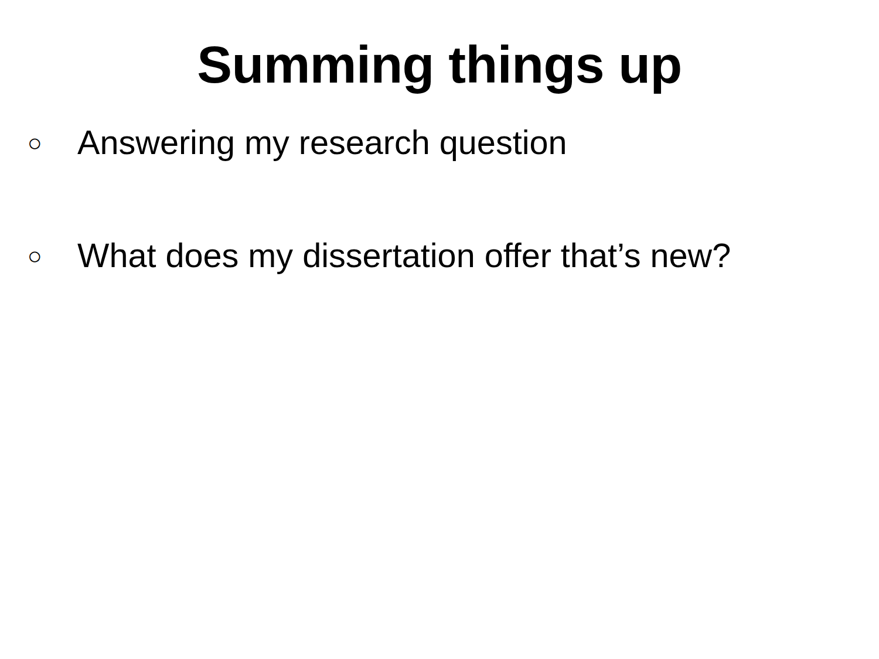Summing things up
Answering my research question
What does my dissertation offer that’s new?